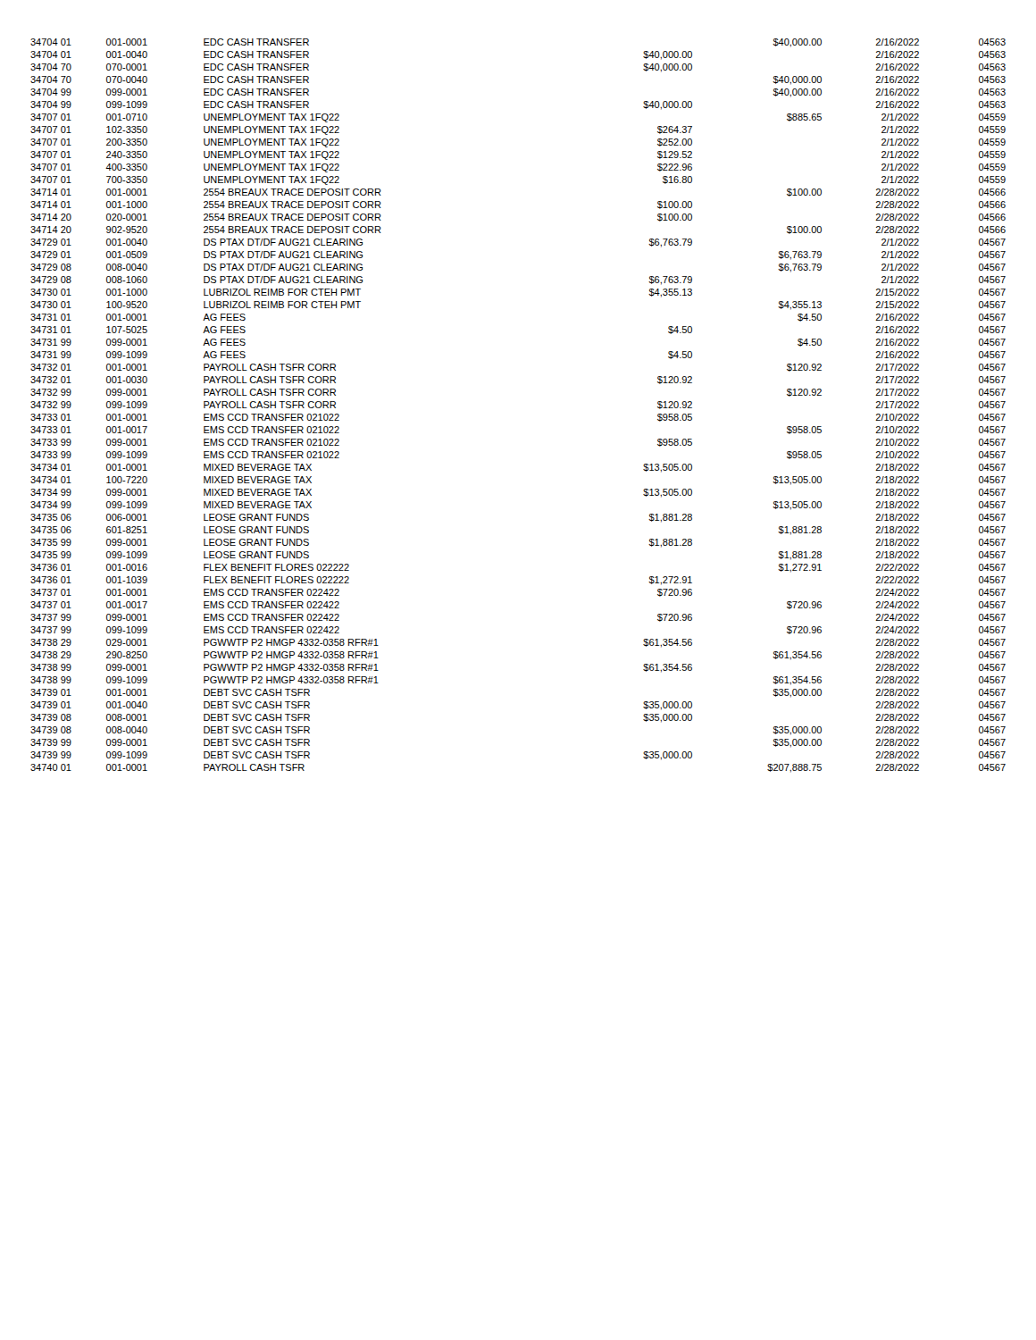| 34704 01 | 001-0001 | EDC CASH TRANSFER | | $40,000.00 | 2/16/2022 | 04563 |
| 34704 01 | 001-0040 | EDC CASH TRANSFER | $40,000.00 | | 2/16/2022 | 04563 |
| 34704 70 | 070-0001 | EDC CASH TRANSFER | $40,000.00 | | 2/16/2022 | 04563 |
| 34704 70 | 070-0040 | EDC CASH TRANSFER | | $40,000.00 | 2/16/2022 | 04563 |
| 34704 99 | 099-0001 | EDC CASH TRANSFER | | $40,000.00 | 2/16/2022 | 04563 |
| 34704 99 | 099-1099 | EDC CASH TRANSFER | $40,000.00 | | 2/16/2022 | 04563 |
| 34707 01 | 001-0710 | UNEMPLOYMENT TAX 1FQ22 | | $885.65 | 2/1/2022 | 04559 |
| 34707 01 | 102-3350 | UNEMPLOYMENT TAX 1FQ22 | $264.37 | | 2/1/2022 | 04559 |
| 34707 01 | 200-3350 | UNEMPLOYMENT TAX 1FQ22 | $252.00 | | 2/1/2022 | 04559 |
| 34707 01 | 240-3350 | UNEMPLOYMENT TAX 1FQ22 | $129.52 | | 2/1/2022 | 04559 |
| 34707 01 | 400-3350 | UNEMPLOYMENT TAX 1FQ22 | $222.96 | | 2/1/2022 | 04559 |
| 34707 01 | 700-3350 | UNEMPLOYMENT TAX 1FQ22 | $16.80 | | 2/1/2022 | 04559 |
| 34714 01 | 001-0001 | 2554 BREAUX TRACE DEPOSIT CORR | | $100.00 | 2/28/2022 | 04566 |
| 34714 01 | 001-1000 | 2554 BREAUX TRACE DEPOSIT CORR | $100.00 | | 2/28/2022 | 04566 |
| 34714 20 | 020-0001 | 2554 BREAUX TRACE DEPOSIT CORR | $100.00 | | 2/28/2022 | 04566 |
| 34714 20 | 902-9520 | 2554 BREAUX TRACE DEPOSIT CORR | | $100.00 | 2/28/2022 | 04566 |
| 34729 01 | 001-0040 | DS PTAX DT/DF AUG21 CLEARING | $6,763.79 | | 2/1/2022 | 04567 |
| 34729 01 | 001-0509 | DS PTAX DT/DF AUG21 CLEARING | | $6,763.79 | 2/1/2022 | 04567 |
| 34729 08 | 008-0040 | DS PTAX DT/DF AUG21 CLEARING | | $6,763.79 | 2/1/2022 | 04567 |
| 34729 08 | 008-1060 | DS PTAX DT/DF AUG21 CLEARING | $6,763.79 | | 2/1/2022 | 04567 |
| 34730 01 | 001-1000 | LUBRIZOL REIMB FOR CTEH PMT | $4,355.13 | | 2/15/2022 | 04567 |
| 34730 01 | 100-9520 | LUBRIZOL REIMB FOR CTEH PMT | | $4,355.13 | 2/15/2022 | 04567 |
| 34731 01 | 001-0001 | AG FEES | | $4.50 | 2/16/2022 | 04567 |
| 34731 01 | 107-5025 | AG FEES | $4.50 | | 2/16/2022 | 04567 |
| 34731 99 | 099-0001 | AG FEES | | $4.50 | 2/16/2022 | 04567 |
| 34731 99 | 099-1099 | AG FEES | $4.50 | | 2/16/2022 | 04567 |
| 34732 01 | 001-0001 | PAYROLL CASH TSFR CORR | | $120.92 | 2/17/2022 | 04567 |
| 34732 01 | 001-0030 | PAYROLL CASH TSFR CORR | $120.92 | | 2/17/2022 | 04567 |
| 34732 99 | 099-0001 | PAYROLL CASH TSFR CORR | | $120.92 | 2/17/2022 | 04567 |
| 34732 99 | 099-1099 | PAYROLL CASH TSFR CORR | $120.92 | | 2/17/2022 | 04567 |
| 34733 01 | 001-0001 | EMS CCD TRANSFER 021022 | $958.05 | | 2/10/2022 | 04567 |
| 34733 01 | 001-0017 | EMS CCD TRANSFER 021022 | | $958.05 | 2/10/2022 | 04567 |
| 34733 99 | 099-0001 | EMS CCD TRANSFER 021022 | $958.05 | | 2/10/2022 | 04567 |
| 34733 99 | 099-1099 | EMS CCD TRANSFER 021022 | | $958.05 | 2/10/2022 | 04567 |
| 34734 01 | 001-0001 | MIXED BEVERAGE TAX | $13,505.00 | | 2/18/2022 | 04567 |
| 34734 01 | 100-7220 | MIXED BEVERAGE TAX | | $13,505.00 | 2/18/2022 | 04567 |
| 34734 99 | 099-0001 | MIXED BEVERAGE TAX | $13,505.00 | | 2/18/2022 | 04567 |
| 34734 99 | 099-1099 | MIXED BEVERAGE TAX | | $13,505.00 | 2/18/2022 | 04567 |
| 34735 06 | 006-0001 | LEOSE GRANT FUNDS | $1,881.28 | | 2/18/2022 | 04567 |
| 34735 06 | 601-8251 | LEOSE GRANT FUNDS | | $1,881.28 | 2/18/2022 | 04567 |
| 34735 99 | 099-0001 | LEOSE GRANT FUNDS | $1,881.28 | | 2/18/2022 | 04567 |
| 34735 99 | 099-1099 | LEOSE GRANT FUNDS | | $1,881.28 | 2/18/2022 | 04567 |
| 34736 01 | 001-0016 | FLEX BENEFIT FLORES 022222 | | $1,272.91 | 2/22/2022 | 04567 |
| 34736 01 | 001-1039 | FLEX BENEFIT FLORES 022222 | $1,272.91 | | 2/22/2022 | 04567 |
| 34737 01 | 001-0001 | EMS CCD TRANSFER 022422 | $720.96 | | 2/24/2022 | 04567 |
| 34737 01 | 001-0017 | EMS CCD TRANSFER 022422 | | $720.96 | 2/24/2022 | 04567 |
| 34737 99 | 099-0001 | EMS CCD TRANSFER 022422 | $720.96 | | 2/24/2022 | 04567 |
| 34737 99 | 099-1099 | EMS CCD TRANSFER 022422 | | $720.96 | 2/24/2022 | 04567 |
| 34738 29 | 029-0001 | PGWWTP P2 HMGP 4332-0358 RFR#1 | $61,354.56 | | 2/28/2022 | 04567 |
| 34738 29 | 290-8250 | PGWWTP P2 HMGP 4332-0358 RFR#1 | | $61,354.56 | 2/28/2022 | 04567 |
| 34738 99 | 099-0001 | PGWWTP P2 HMGP 4332-0358 RFR#1 | $61,354.56 | | 2/28/2022 | 04567 |
| 34738 99 | 099-1099 | PGWWTP P2 HMGP 4332-0358 RFR#1 | | $61,354.56 | 2/28/2022 | 04567 |
| 34739 01 | 001-0001 | DEBT SVC CASH TSFR | | $35,000.00 | 2/28/2022 | 04567 |
| 34739 01 | 001-0040 | DEBT SVC CASH TSFR | $35,000.00 | | 2/28/2022 | 04567 |
| 34739 08 | 008-0001 | DEBT SVC CASH TSFR | $35,000.00 | | 2/28/2022 | 04567 |
| 34739 08 | 008-0040 | DEBT SVC CASH TSFR | | $35,000.00 | 2/28/2022 | 04567 |
| 34739 99 | 099-0001 | DEBT SVC CASH TSFR | | $35,000.00 | 2/28/2022 | 04567 |
| 34739 99 | 099-1099 | DEBT SVC CASH TSFR | $35,000.00 | | 2/28/2022 | 04567 |
| 34740 01 | 001-0001 | PAYROLL CASH TSFR | | $207,888.75 | 2/28/2022 | 04567 |